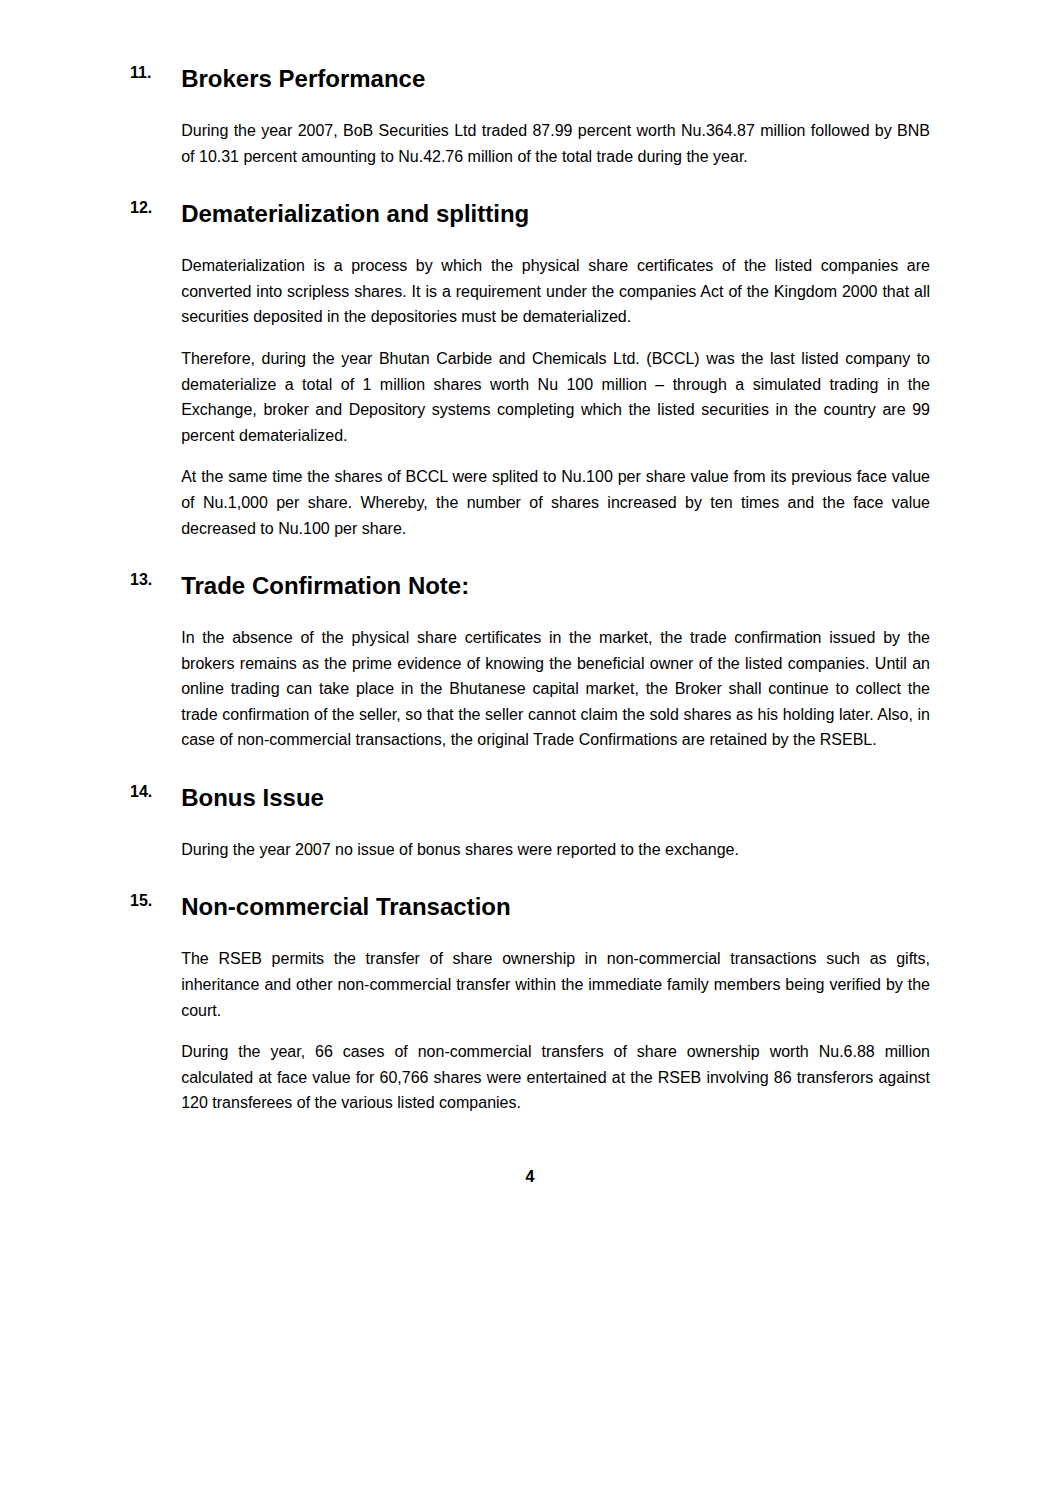Brokers Performance
During the year 2007, BoB Securities Ltd traded 87.99 percent worth Nu.364.87 million followed by BNB of 10.31 percent amounting to Nu.42.76 million of the total trade during the year.
Dematerialization and splitting
Dematerialization is a process by which the physical share certificates of the listed companies are converted into scripless shares. It is a requirement under the companies Act of the Kingdom 2000 that all securities deposited in the depositories must be dematerialized.
Therefore, during the year Bhutan Carbide and Chemicals Ltd. (BCCL) was the last listed company to dematerialize a total of 1 million shares worth Nu 100 million – through a simulated trading in the Exchange, broker and Depository systems completing which the listed securities in the country are 99 percent dematerialized.
At the same time the shares of BCCL were splited to Nu.100 per share value from its previous face value of Nu.1,000 per share. Whereby, the number of shares increased by ten times and the face value decreased to Nu.100 per share.
Trade Confirmation Note:
In the absence of the physical share certificates in the market, the trade confirmation issued by the brokers remains as the prime evidence of knowing the beneficial owner of the listed companies. Until an online trading can take place in the Bhutanese capital market, the Broker shall continue to collect the trade confirmation of the seller, so that the seller cannot claim the sold shares as his holding later. Also, in case of non-commercial transactions, the original Trade Confirmations are retained by the RSEBL.
Bonus Issue
During the year 2007 no issue of bonus shares were reported to the exchange.
Non-commercial Transaction
The RSEB permits the transfer of share ownership in non-commercial transactions such as gifts, inheritance and other non-commercial transfer within the immediate family members being verified by the court.
During the year, 66 cases of non-commercial transfers of share ownership worth Nu.6.88 million calculated at face value for 60,766 shares were entertained at the RSEB involving 86 transferors against 120 transferees of the various listed companies.
4